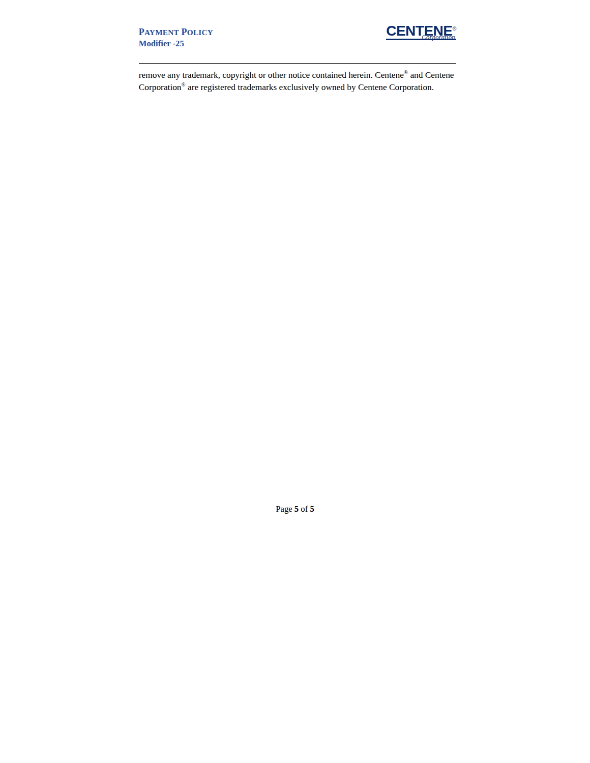PAYMENT POLICY
Modifier -25
CENTENE®
Corporation
remove any trademark, copyright or other notice contained herein. Centene® and Centene Corporation® are registered trademarks exclusively owned by Centene Corporation.
Page 5 of 5